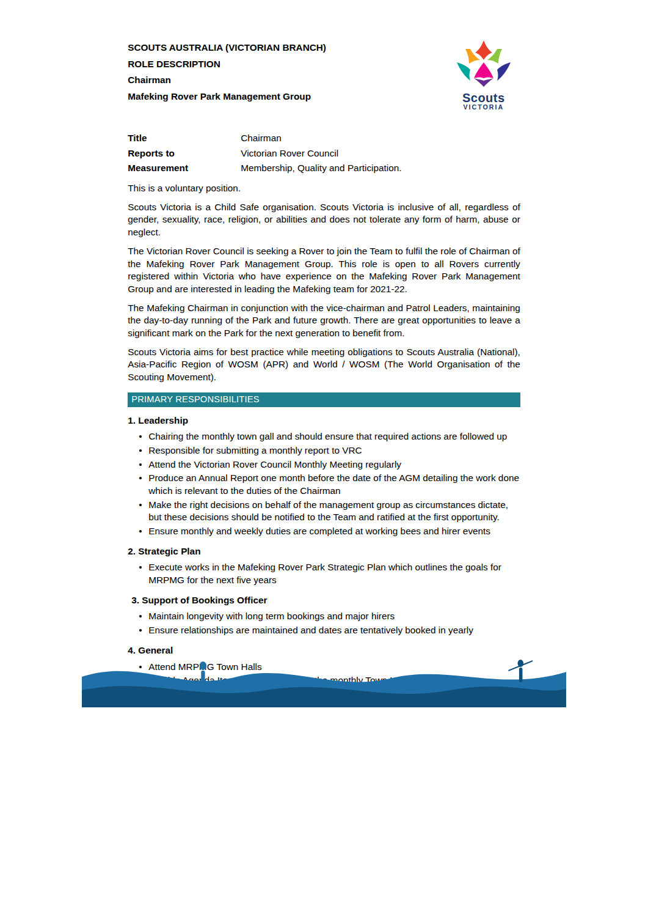Scouts
VICTORIA
SCOUTS AUSTRALIA (VICTORIAN BRANCH)
ROLE DESCRIPTION
Chairman
Mafeking Rover Park Management Group
| Title | Chairman |
| Reports to | Victorian Rover Council |
| Measurement | Membership, Quality and Participation. |
This is a voluntary position.
Scouts Victoria is a Child Safe organisation. Scouts Victoria is inclusive of all, regardless of gender, sexuality, race, religion, or abilities and does not tolerate any form of harm, abuse or neglect.
The Victorian Rover Council is seeking a Rover to join the Team to fulfil the role of Chairman of the Mafeking Rover Park Management Group. This role is open to all Rovers currently registered within Victoria who have experience on the Mafeking Rover Park Management Group and are interested in leading the Mafeking team for 2021-22.
The Mafeking Chairman in conjunction with the vice-chairman and Patrol Leaders, maintaining the day-to-day running of the Park and future growth. There are great opportunities to leave a significant mark on the Park for the next generation to benefit from.
Scouts Victoria aims for best practice while meeting obligations to Scouts Australia (National), Asia-Pacific Region of WOSM (APR) and World / WOSM (The World Organisation of the Scouting Movement).
PRIMARY RESPONSIBILITIES
1. Leadership
Chairing the monthly town gall and should ensure that required actions are followed up
Responsible for submitting a monthly report to VRC
Attend the Victorian Rover Council Monthly Meeting regularly
Produce an Annual Report one month before the date of the AGM detailing the work done which is relevant to the duties of the Chairman
Make the right decisions on behalf of the management group as circumstances dictate, but these decisions should be notified to the Team and ratified at the first opportunity.
Ensure monthly and weekly duties are completed at working bees and hirer events
2. Strategic Plan
Execute works in the Mafeking Rover Park Strategic Plan which outlines the goals for MRPMG for the next five years
3. Support of Bookings Officer
Maintain longevity with long term bookings and major hirers
Ensure relationships are maintained and dates are tentatively booked in yearly
4. General
Attend MRPMG Town Halls
Provide Agenda Items one week before the monthly Town Halls to the Secretary
Required to attend 8 of the 10 monthly working bees